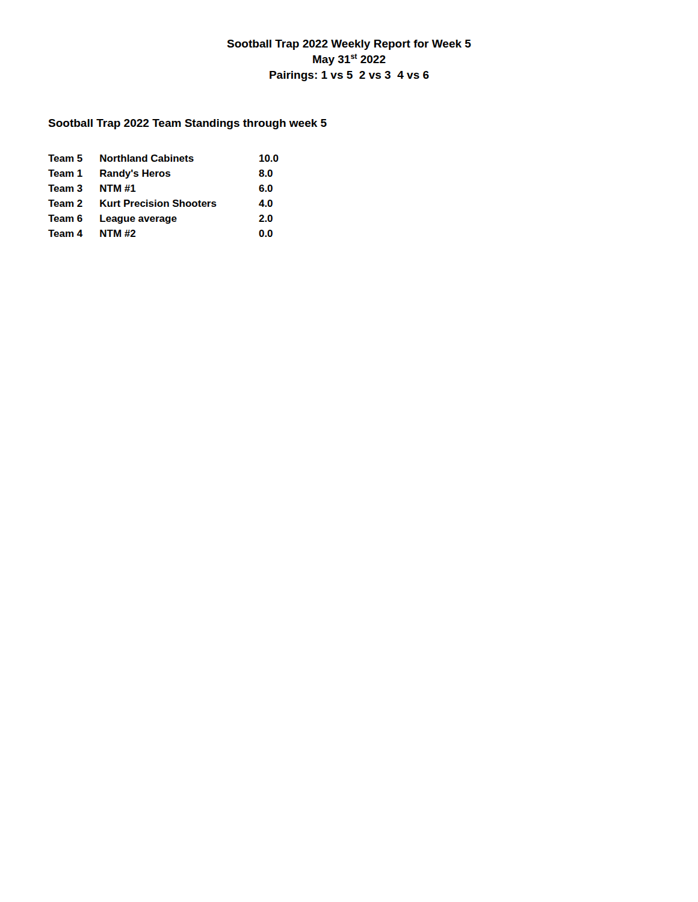Sootball Trap 2022 Weekly Report for Week 5
May 31st 2022
Pairings: 1 vs 5 2 vs 3 4 vs 6
Sootball Trap 2022 Team Standings through week 5
| Team 5 | Northland Cabinets | 10.0 |
| Team 1 | Randy's Heros | 8.0 |
| Team 3 | NTM #1 | 6.0 |
| Team 2 | Kurt Precision Shooters | 4.0 |
| Team 6 | League average | 2.0 |
| Team 4 | NTM #2 | 0.0 |